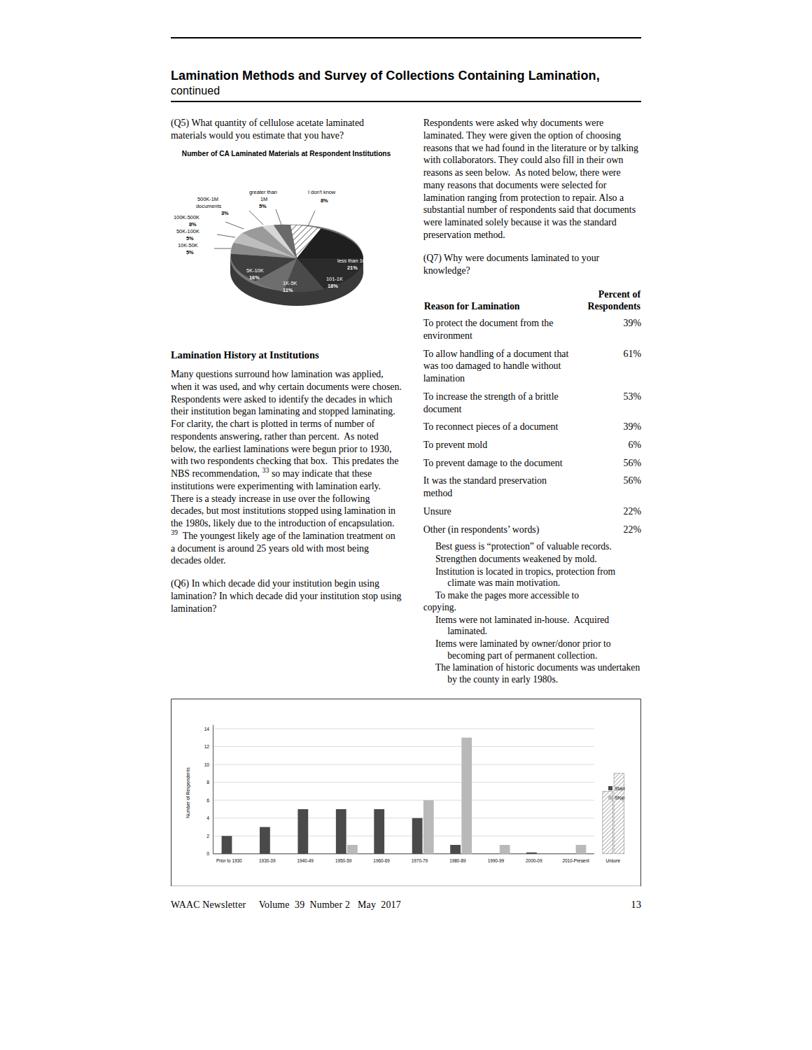Lamination Methods and Survey of Collections Containing Lamination, continued
(Q5) What quantity of cellulose acetate laminated materials would you estimate that you have?
Number of CA Laminated Materials at Respondent Institutions
less than 100 21% 101-1K 18% 1K-5K 11% 5K-10K 16% 10K-50K 5% 50K-100K 5% 100K-500K 8% 500K-1M documents 3% greater than 1M 5% I don't know 8%
Lamination History at Institutions
Many questions surround how lamination was applied, when it was used, and why certain documents were chosen. Respondents were asked to identify the decades in which their institution began laminating and stopped laminating. For clarity, the chart is plotted in terms of number of respondents answering, rather than percent. As noted below, the earliest laminations were begun prior to 1930, with two respondents checking that box. This predates the NBS recommendation, 33 so may indicate that these institutions were experimenting with lamination early. There is a steady increase in use over the following decades, but most institutions stopped using lamination in the 1980s, likely due to the introduction of encapsulation. 39 The youngest likely age of the lamination treatment on a document is around 25 years old with most being decades older.
(Q6) In which decade did your institution begin using lamination? In which decade did your institution stop using lamination?
Respondents were asked why documents were laminated. They were given the option of choosing reasons that we had found in the literature or by talking with collaborators. They could also fill in their own reasons as seen below. As noted below, there were many reasons that documents were selected for lamination ranging from protection to repair. Also a substantial number of respondents said that documents were laminated solely because it was the standard preservation method.
(Q7) Why were documents laminated to your knowledge?
| Reason for Lamination | Percent of Respondents |
| --- | --- |
| To protect the document from the environment | 39% |
| To allow handling of a document that was too damaged to handle without lamination | 61% |
| To increase the strength of a brittle document | 53% |
| To reconnect pieces of a document | 39% |
| To prevent mold | 6% |
| To prevent damage to the document | 56% |
| It was the standard preservation method | 56% |
| Unsure | 22% |
| Other (in respondents’ words) | 22% |
Best guess is “protection” of valuable records.
Strengthen documents weakened by mold.
Institution is located in tropics, protection from climate was main motivation.
To make the pages more accessible to
copying.
Items were not laminated in-house. Acquired laminated.
Items were laminated by owner/donor prior to becoming part of permanent collection.
The lamination of historic documents was undertaken by the county in early 1980s.
0 2 4 6 8 10 12 14 Number of Respondents Prior to 1930 1930-39 1940-49 1950-59 1960-69 1970-79 1980-89 1990-99 2000-09 2010-Present Unsure Start Stop
WAAC Newsletter Volume 39 Number 2 May 2017
13